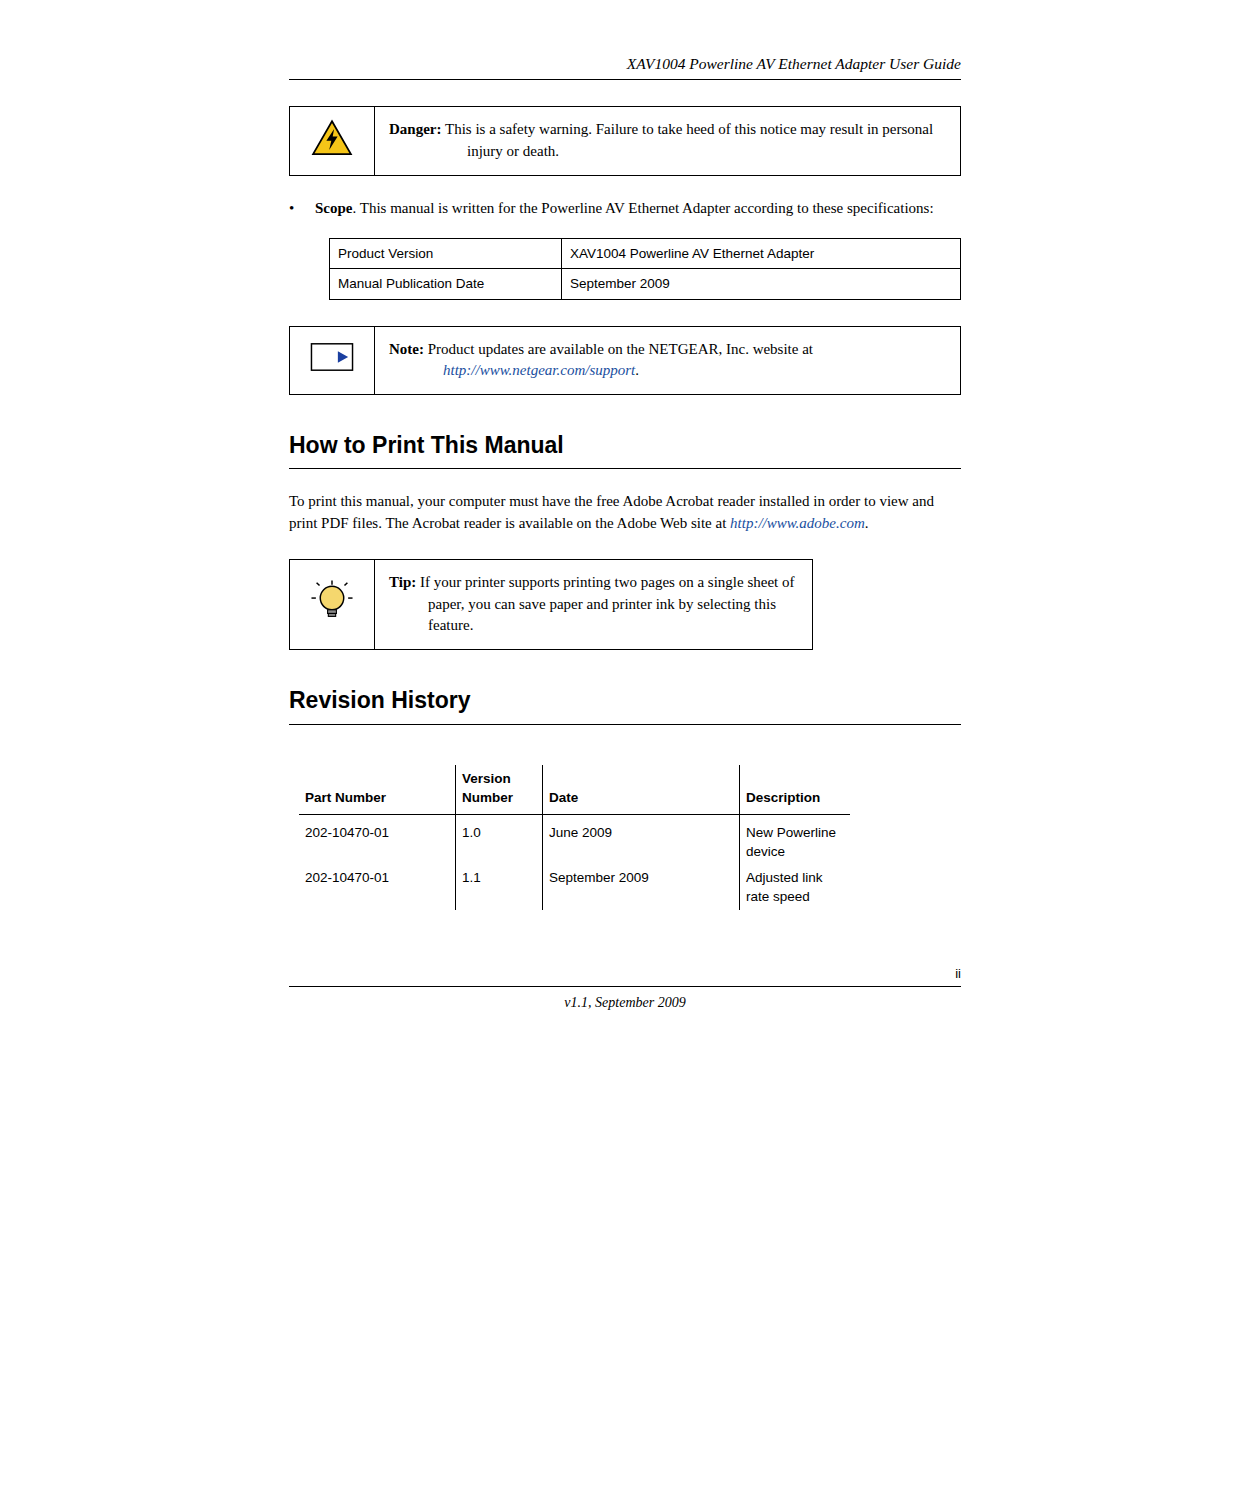XAV1004 Powerline AV Ethernet Adapter User Guide
Danger: This is a safety warning. Failure to take heed of this notice may result in personal injury or death.
•
Scope. This manual is written for the Powerline AV Ethernet Adapter according to these specifications:
| Product Version | XAV1004 Powerline AV Ethernet Adapter |
| Manual Publication Date | September 2009 |
Note: Product updates are available on the NETGEAR, Inc. website at http://www.netgear.com/support.
How to Print This Manual
To print this manual, your computer must have the free Adobe Acrobat reader installed in order to view and print PDF files. The Acrobat reader is available on the Adobe Web site at http://www.adobe.com.
Tip: If your printer supports printing two pages on a single sheet of paper, you can save paper and printer ink by selecting this feature.
Revision History
| Part Number | Version Number | Date | Description |
| --- | --- | --- | --- |
| 202-10470-01 | 1.0 | June 2009 | New Powerline device |
| 202-10470-01 | 1.1 | September 2009 | Adjusted link rate speed |
ii
v1.1, September 2009